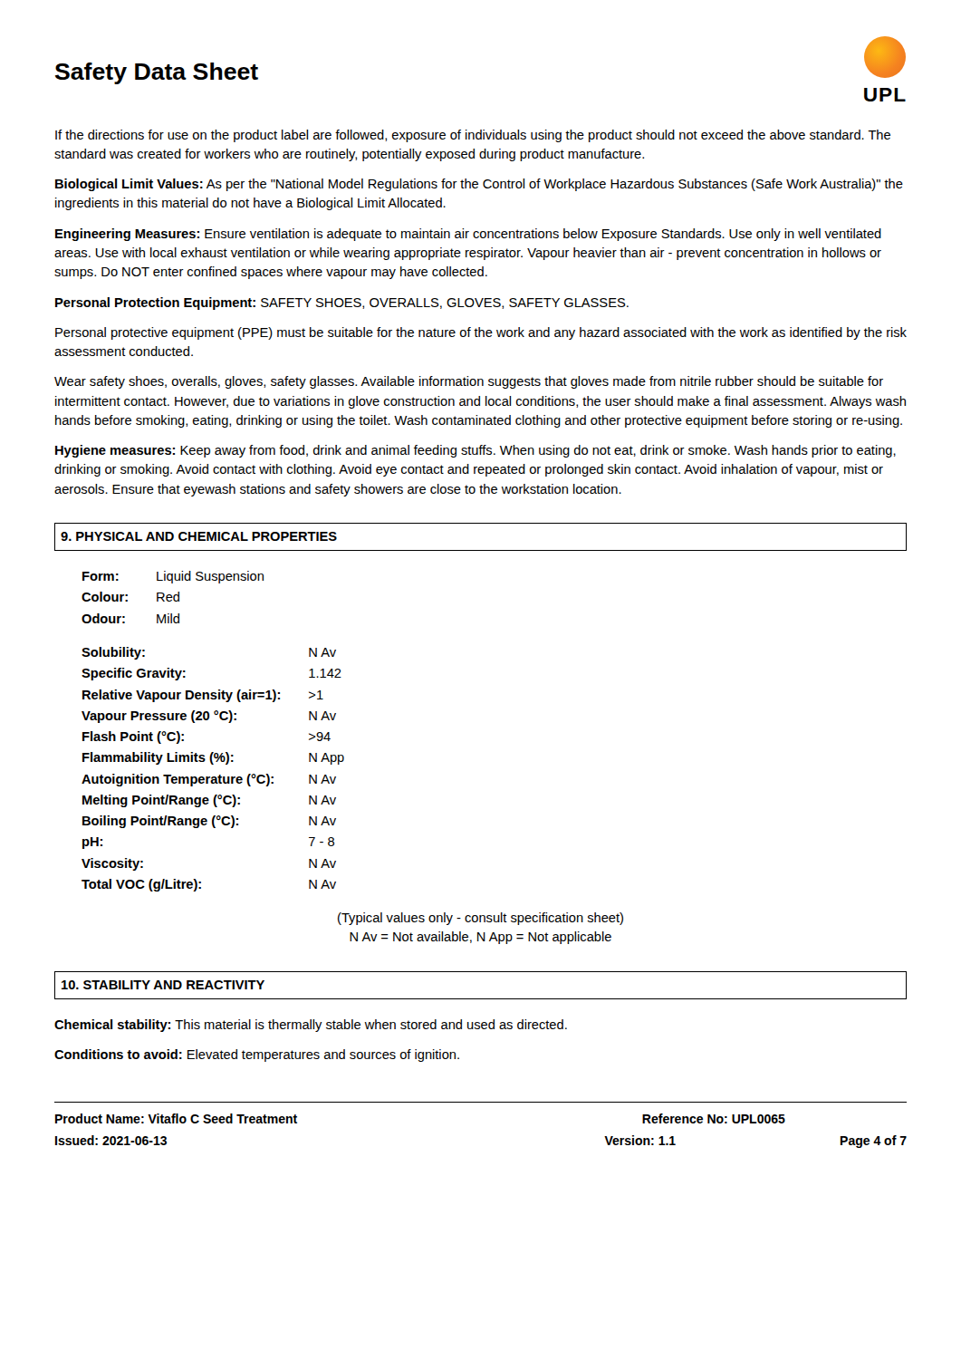Safety Data Sheet
UPL
If the directions for use on the product label are followed, exposure of individuals using the product should not exceed the above standard. The standard was created for workers who are routinely, potentially exposed during product manufacture.
Biological Limit Values: As per the "National Model Regulations for the Control of Workplace Hazardous Substances (Safe Work Australia)" the ingredients in this material do not have a Biological Limit Allocated.
Engineering Measures: Ensure ventilation is adequate to maintain air concentrations below Exposure Standards. Use only in well ventilated areas. Use with local exhaust ventilation or while wearing appropriate respirator. Vapour heavier than air - prevent concentration in hollows or sumps. Do NOT enter confined spaces where vapour may have collected.
Personal Protection Equipment: SAFETY SHOES, OVERALLS, GLOVES, SAFETY GLASSES.
Personal protective equipment (PPE) must be suitable for the nature of the work and any hazard associated with the work as identified by the risk assessment conducted.
Wear safety shoes, overalls, gloves, safety glasses. Available information suggests that gloves made from nitrile rubber should be suitable for intermittent contact. However, due to variations in glove construction and local conditions, the user should make a final assessment. Always wash hands before smoking, eating, drinking or using the toilet. Wash contaminated clothing and other protective equipment before storing or re-using.
Hygiene measures: Keep away from food, drink and animal feeding stuffs. When using do not eat, drink or smoke. Wash hands prior to eating, drinking or smoking. Avoid contact with clothing. Avoid eye contact and repeated or prolonged skin contact. Avoid inhalation of vapour, mist or aerosols. Ensure that eyewash stations and safety showers are close to the workstation location.
9. PHYSICAL AND CHEMICAL PROPERTIES
| Form: | Liquid Suspension |
| Colour: | Red |
| Odour: | Mild |
| Solubility: | N Av |
| Specific Gravity: | 1.142 |
| Relative Vapour Density (air=1): | >1 |
| Vapour Pressure (20 °C): | N Av |
| Flash Point (°C): | >94 |
| Flammability Limits (%): | N App |
| Autoignition Temperature (°C): | N Av |
| Melting Point/Range (°C): | N Av |
| Boiling Point/Range (°C): | N Av |
| pH: | 7 - 8 |
| Viscosity: | N Av |
| Total VOC (g/Litre): | N Av |
(Typical values only - consult specification sheet)
N Av = Not available, N App = Not applicable
10. STABILITY AND REACTIVITY
Chemical stability: This material is thermally stable when stored and used as directed.
Conditions to avoid: Elevated temperatures and sources of ignition.
| Product Name: Vitaflo C Seed Treatment | Reference No: UPL0065 |
| Issued: 2021-06-13 | Version: 1.1 | Page 4 of 7 |